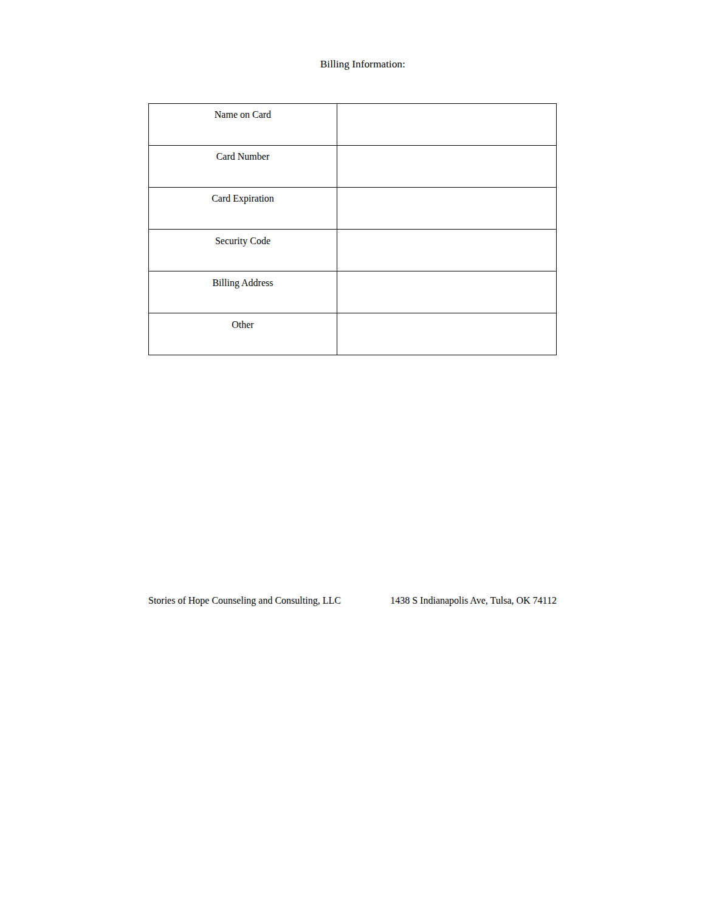Billing Information:
| Name on Card | |
| Card Number | |
| Card Expiration | |
| Security Code | |
| Billing Address | |
| Other | |
Stories of Hope Counseling and Consulting, LLC
1438 S Indianapolis Ave, Tulsa, OK 74112